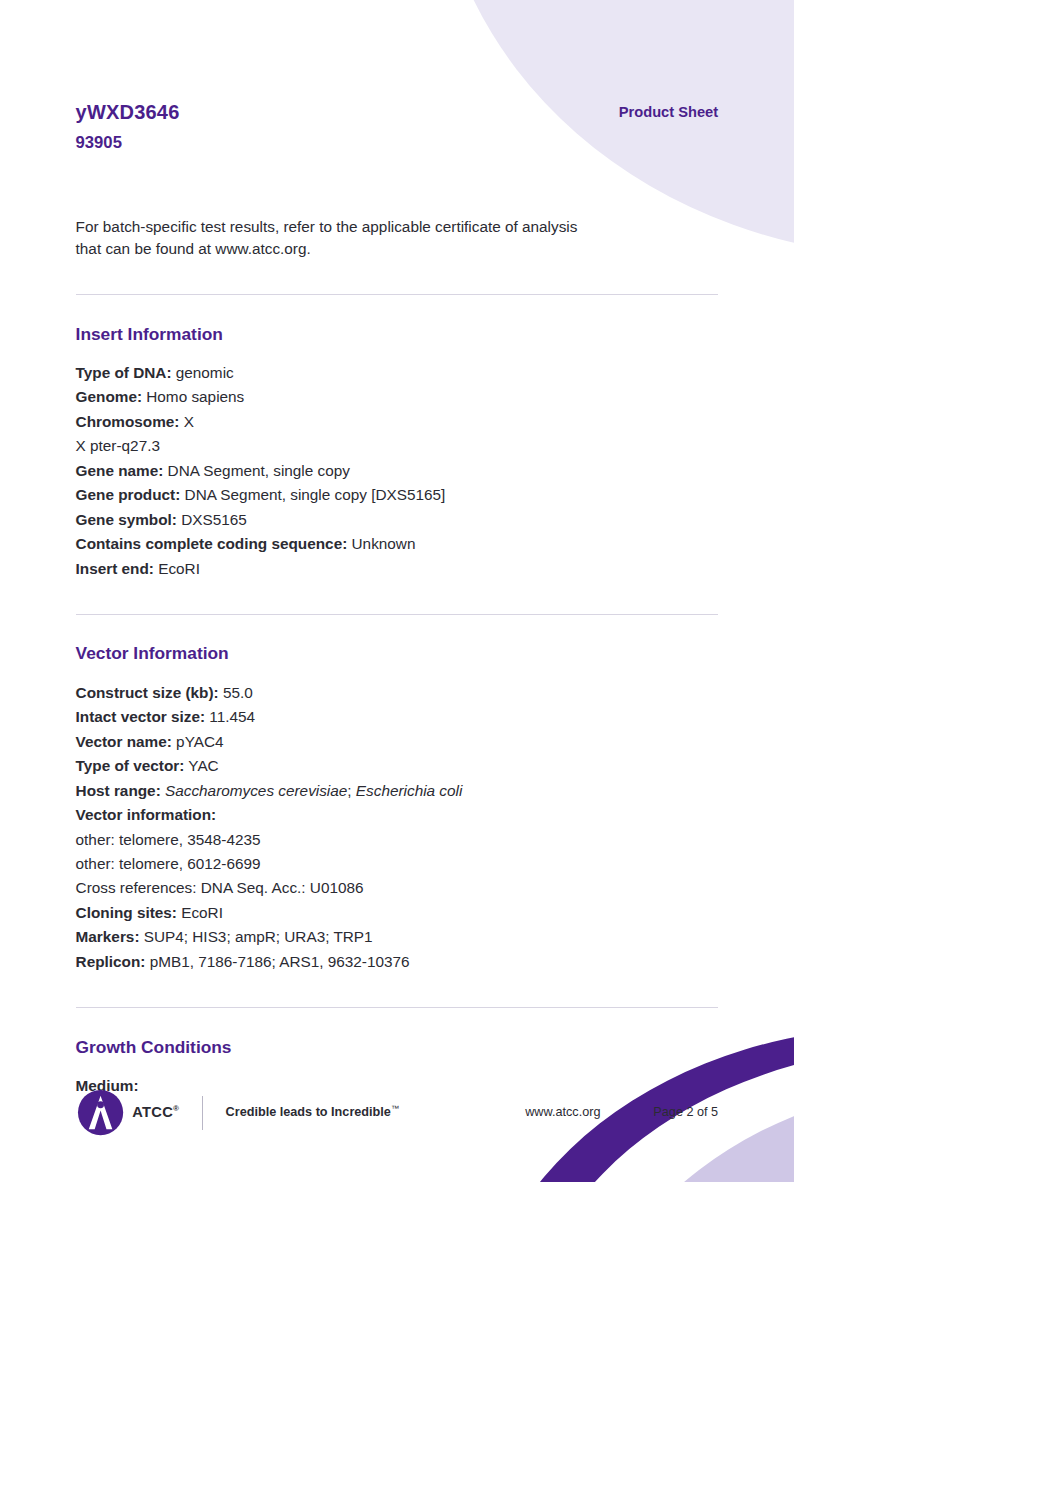yWXD3646
93905
Product Sheet
For batch-specific test results, refer to the applicable certificate of analysis that can be found at www.atcc.org.
Insert Information
Type of DNA: genomic
Genome: Homo sapiens
Chromosome: X
X pter-q27.3
Gene name: DNA Segment, single copy
Gene product: DNA Segment, single copy [DXS5165]
Gene symbol: DXS5165
Contains complete coding sequence: Unknown
Insert end: EcoRI
Vector Information
Construct size (kb): 55.0
Intact vector size: 11.454
Vector name: pYAC4
Type of vector: YAC
Host range: Saccharomyces cerevisiae; Escherichia coli
Vector information:
other: telomere, 3548-4235
other: telomere, 6012-6699
Cross references: DNA Seq. Acc.: U01086
Cloning sites: EcoRI
Markers: SUP4; HIS3; ampR; URA3; TRP1
Replicon: pMB1, 7186-7186; ARS1, 9632-10376
Growth Conditions
Medium:
ATCC®
Credible leads to Incredible™
www.atcc.org Page 2 of 5